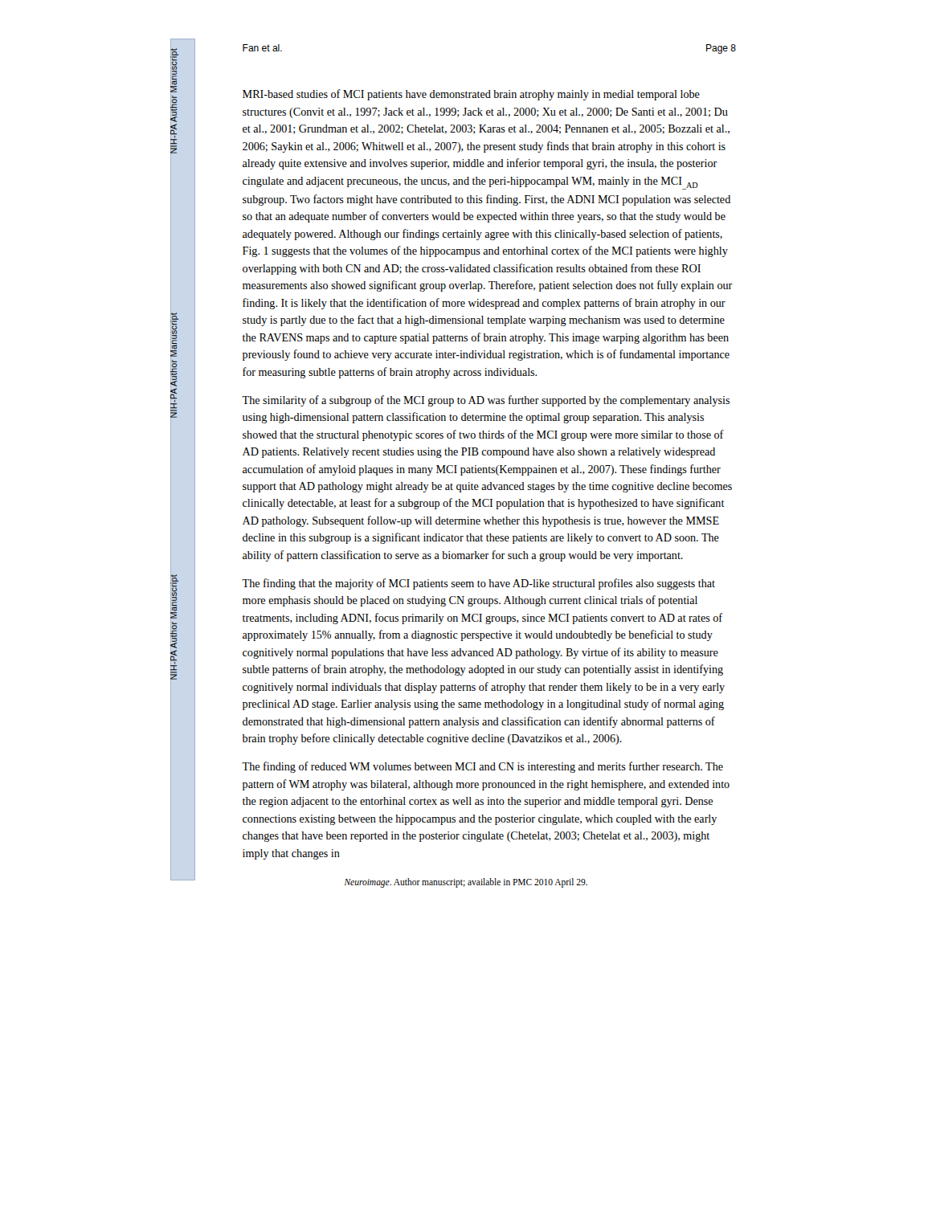NIH-PA Author Manuscript
NIH-PA Author Manuscript
NIH-PA Author Manuscript
Fan et al. Page 8
MRI-based studies of MCI patients have demonstrated brain atrophy mainly in medial temporal lobe structures (Convit et al., 1997; Jack et al., 1999; Jack et al., 2000; Xu et al., 2000; De Santi et al., 2001; Du et al., 2001; Grundman et al., 2002; Chetelat, 2003; Karas et al., 2004; Pennanen et al., 2005; Bozzali et al., 2006; Saykin et al., 2006; Whitwell et al., 2007), the present study finds that brain atrophy in this cohort is already quite extensive and involves superior, middle and inferior temporal gyri, the insula, the posterior cingulate and adjacent precuneous, the uncus, and the peri-hippocampal WM, mainly in the MCI_AD subgroup. Two factors might have contributed to this finding. First, the ADNI MCI population was selected so that an adequate number of converters would be expected within three years, so that the study would be adequately powered. Although our findings certainly agree with this clinically-based selection of patients, Fig. 1 suggests that the volumes of the hippocampus and entorhinal cortex of the MCI patients were highly overlapping with both CN and AD; the cross-validated classification results obtained from these ROI measurements also showed significant group overlap. Therefore, patient selection does not fully explain our finding. It is likely that the identification of more widespread and complex patterns of brain atrophy in our study is partly due to the fact that a high-dimensional template warping mechanism was used to determine the RAVENS maps and to capture spatial patterns of brain atrophy. This image warping algorithm has been previously found to achieve very accurate inter-individual registration, which is of fundamental importance for measuring subtle patterns of brain atrophy across individuals.
The similarity of a subgroup of the MCI group to AD was further supported by the complementary analysis using high-dimensional pattern classification to determine the optimal group separation. This analysis showed that the structural phenotypic scores of two thirds of the MCI group were more similar to those of AD patients. Relatively recent studies using the PIB compound have also shown a relatively widespread accumulation of amyloid plaques in many MCI patients(Kemppainen et al., 2007). These findings further support that AD pathology might already be at quite advanced stages by the time cognitive decline becomes clinically detectable, at least for a subgroup of the MCI population that is hypothesized to have significant AD pathology. Subsequent follow-up will determine whether this hypothesis is true, however the MMSE decline in this subgroup is a significant indicator that these patients are likely to convert to AD soon. The ability of pattern classification to serve as a biomarker for such a group would be very important.
The finding that the majority of MCI patients seem to have AD-like structural profiles also suggests that more emphasis should be placed on studying CN groups. Although current clinical trials of potential treatments, including ADNI, focus primarily on MCI groups, since MCI patients convert to AD at rates of approximately 15% annually, from a diagnostic perspective it would undoubtedly be beneficial to study cognitively normal populations that have less advanced AD pathology. By virtue of its ability to measure subtle patterns of brain atrophy, the methodology adopted in our study can potentially assist in identifying cognitively normal individuals that display patterns of atrophy that render them likely to be in a very early preclinical AD stage. Earlier analysis using the same methodology in a longitudinal study of normal aging demonstrated that high-dimensional pattern analysis and classification can identify abnormal patterns of brain trophy before clinically detectable cognitive decline (Davatzikos et al., 2006).
The finding of reduced WM volumes between MCI and CN is interesting and merits further research. The pattern of WM atrophy was bilateral, although more pronounced in the right hemisphere, and extended into the region adjacent to the entorhinal cortex as well as into the superior and middle temporal gyri. Dense connections existing between the hippocampus and the posterior cingulate, which coupled with the early changes that have been reported in the posterior cingulate (Chetelat, 2003; Chetelat et al., 2003), might imply that changes in
Neuroimage. Author manuscript; available in PMC 2010 April 29.